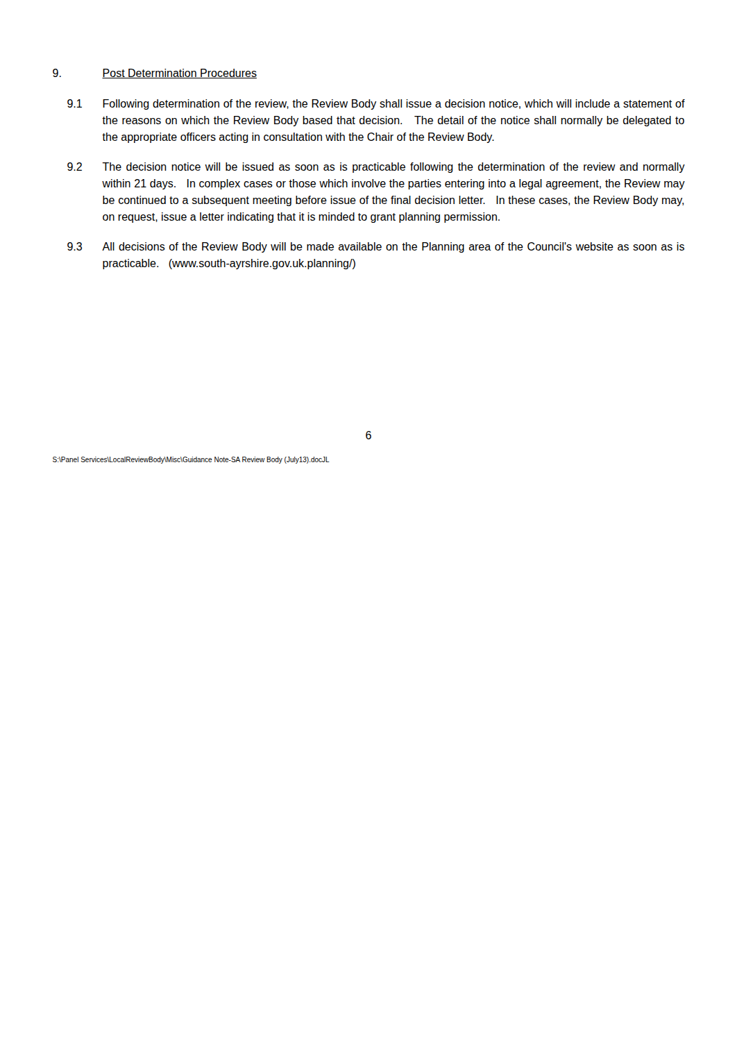9. Post Determination Procedures
9.1 Following determination of the review, the Review Body shall issue a decision notice, which will include a statement of the reasons on which the Review Body based that decision. The detail of the notice shall normally be delegated to the appropriate officers acting in consultation with the Chair of the Review Body.
9.2 The decision notice will be issued as soon as is practicable following the determination of the review and normally within 21 days. In complex cases or those which involve the parties entering into a legal agreement, the Review may be continued to a subsequent meeting before issue of the final decision letter. In these cases, the Review Body may, on request, issue a letter indicating that it is minded to grant planning permission.
9.3 All decisions of the Review Body will be made available on the Planning area of the Council's website as soon as is practicable. (www.south-ayrshire.gov.uk.planning/)
6
S:\Panel Services\LocalReviewBody\Misc\Guidance Note-SA Review Body (July13).docJL